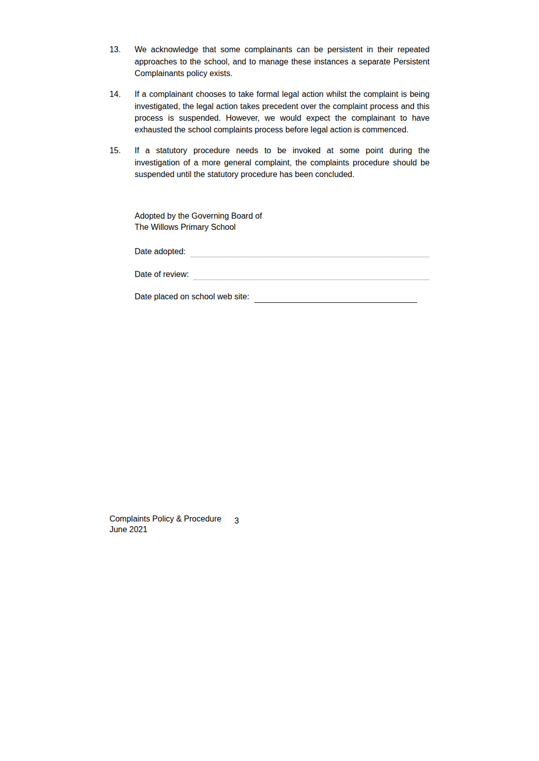13. We acknowledge that some complainants can be persistent in their repeated approaches to the school, and to manage these instances a separate Persistent Complainants policy exists.
14. If a complainant chooses to take formal legal action whilst the complaint is being investigated, the legal action takes precedent over the complaint process and this process is suspended. However, we would expect the complainant to have exhausted the school complaints process before legal action is commenced.
15. If a statutory procedure needs to be invoked at some point during the investigation of a more general complaint, the complaints procedure should be suspended until the statutory procedure has been concluded.
Adopted by the Governing Board of
The Willows Primary School
Date adopted:
Date of review:
Date placed on school web site:
Complaints Policy & Procedure
June 2021
3